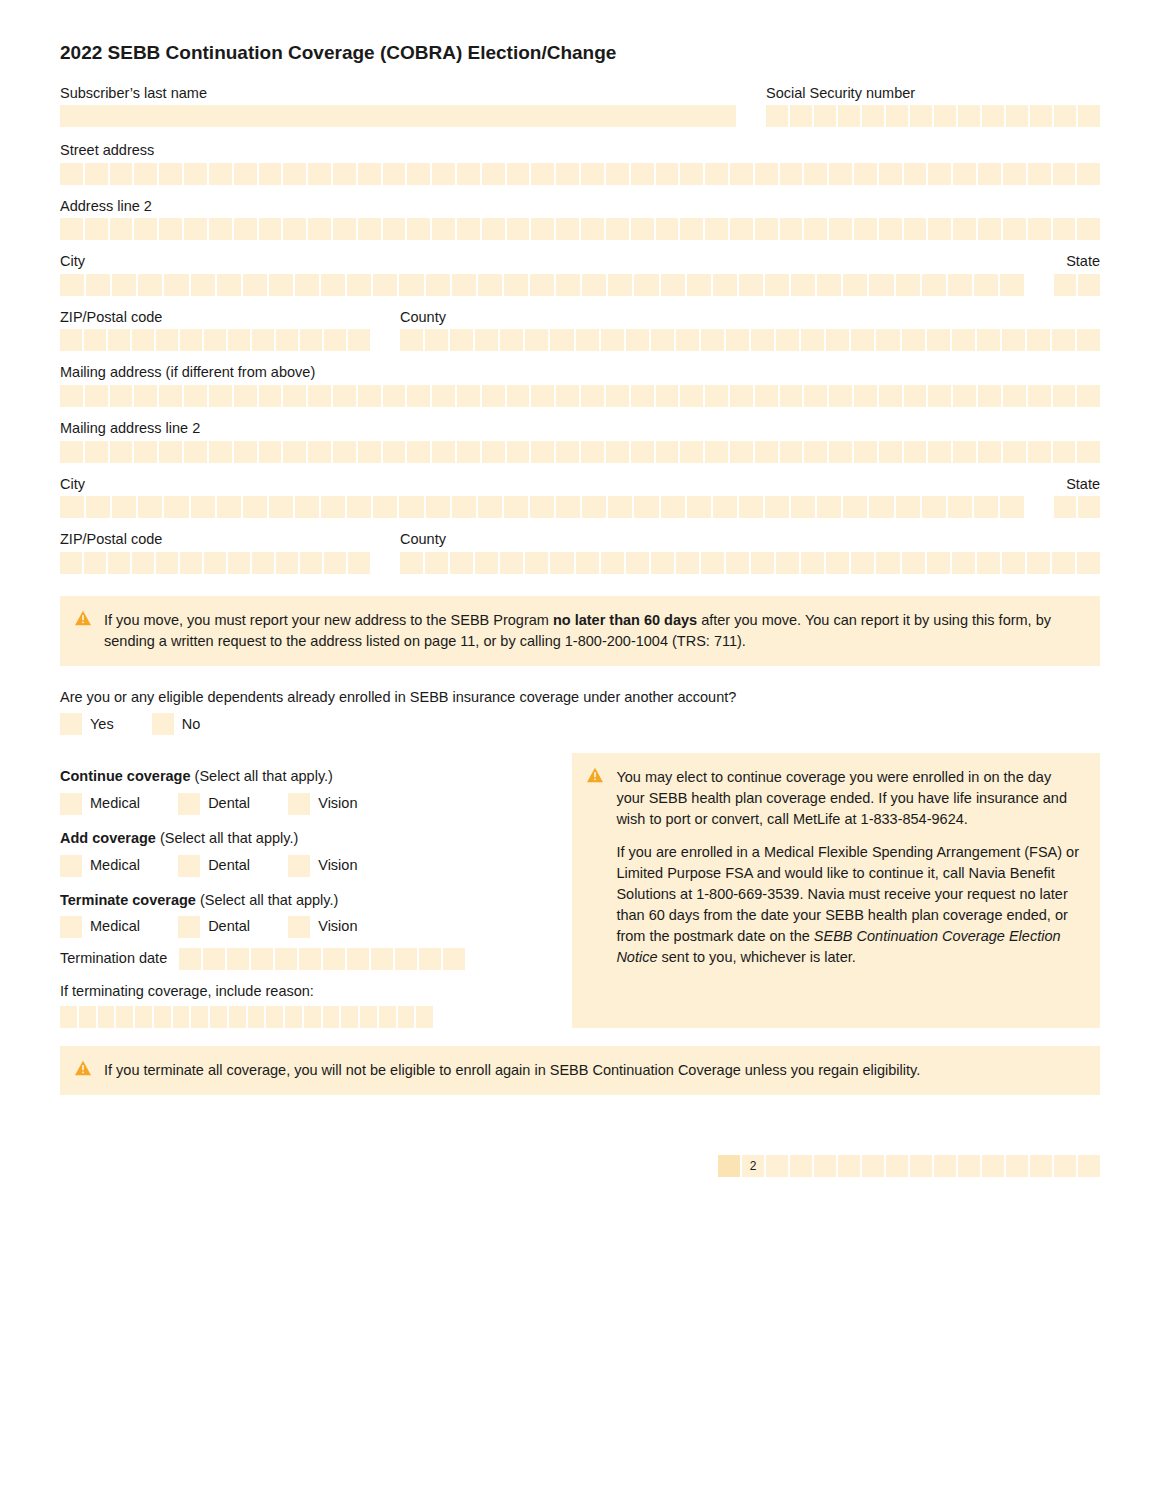2022 SEBB Continuation Coverage (COBRA) Election/Change
Subscriber’s last name
Social Security number
Street address
Address line 2
City
State
ZIP/Postal code
County
Mailing address (if different from above)
Mailing address line 2
City
State
ZIP/Postal code
County
If you move, you must report your new address to the SEBB Program no later than 60 days after you move. You can report it by using this form, by sending a written request to the address listed on page 11, or by calling 1-800-200-1004 (TRS: 711).
Are you or any eligible dependents already enrolled in SEBB insurance coverage under another account?
Yes No
Continue coverage (Select all that apply.)
Medical Dental Vision
Add coverage (Select all that apply.)
Medical Dental Vision
Terminate coverage (Select all that apply.)
Medical Dental Vision
Termination date
If terminating coverage, include reason:
You may elect to continue coverage you were enrolled in on the day your SEBB health plan coverage ended. If you have life insurance and wish to port or convert, call MetLife at 1-833-854-9624.
If you are enrolled in a Medical Flexible Spending Arrangement (FSA) or Limited Purpose FSA and would like to continue it, call Navia Benefit Solutions at 1-800-669-3539. Navia must receive your request no later than 60 days from the date your SEBB health plan coverage ended, or from the postmark date on the SEBB Continuation Coverage Election Notice sent to you, whichever is later.
If you terminate all coverage, you will not be eligible to enroll again in SEBB Continuation Coverage unless you regain eligibility.
2